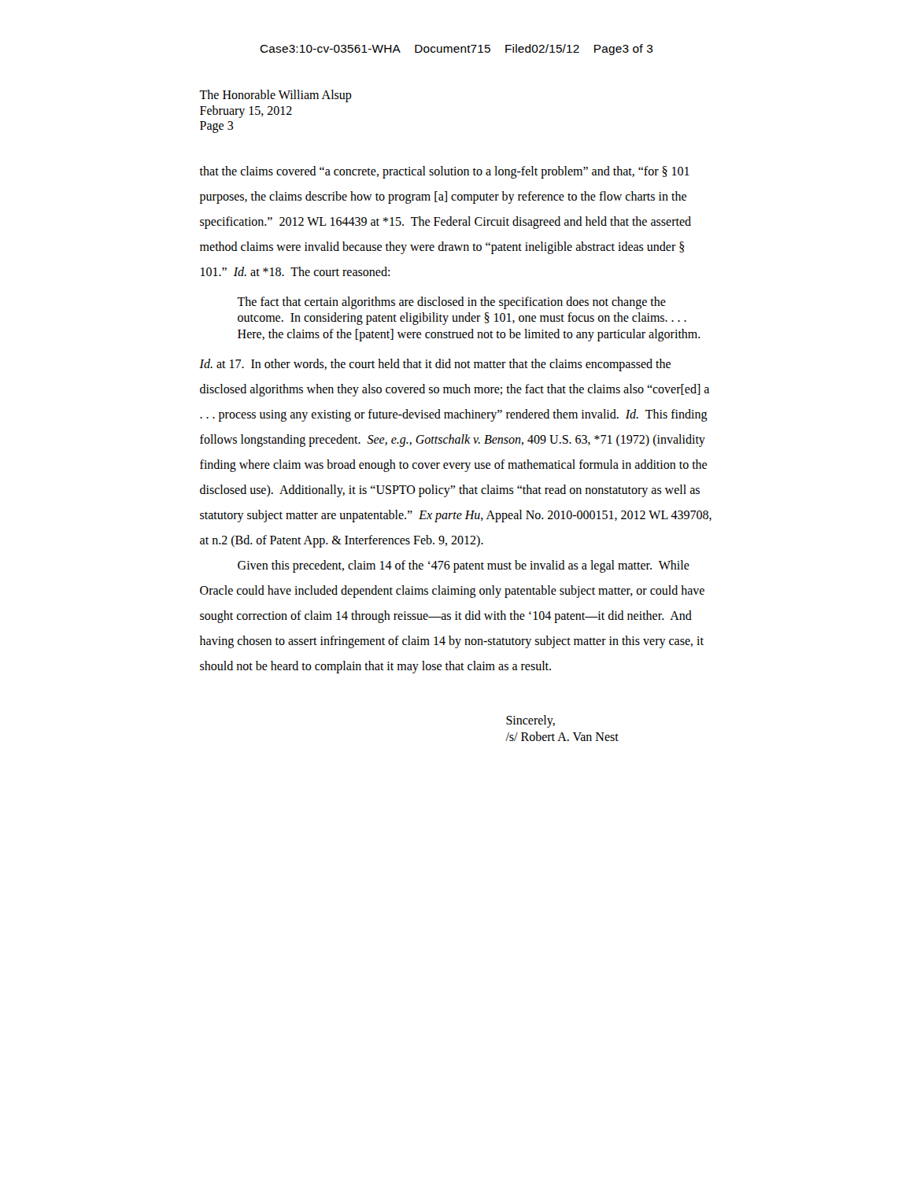Case3:10-cv-03561-WHA Document715 Filed02/15/12 Page3 of 3
The Honorable William Alsup
February 15, 2012
Page 3
that the claims covered “a concrete, practical solution to a long-felt problem” and that, “for § 101 purposes, the claims describe how to program [a] computer by reference to the flow charts in the specification.” 2012 WL 164439 at *15. The Federal Circuit disagreed and held that the asserted method claims were invalid because they were drawn to “patent ineligible abstract ideas under § 101.” Id. at *18. The court reasoned:
The fact that certain algorithms are disclosed in the specification does not change the outcome. In considering patent eligibility under § 101, one must focus on the claims. . . . Here, the claims of the [patent] were construed not to be limited to any particular algorithm.
Id. at 17. In other words, the court held that it did not matter that the claims encompassed the disclosed algorithms when they also covered so much more; the fact that the claims also “cover[ed] a . . . process using any existing or future-devised machinery” rendered them invalid. Id. This finding follows longstanding precedent. See, e.g., Gottschalk v. Benson, 409 U.S. 63, *71 (1972) (invalidity finding where claim was broad enough to cover every use of mathematical formula in addition to the disclosed use). Additionally, it is “USPTO policy” that claims “that read on nonstatutory as well as statutory subject matter are unpatentable.” Ex parte Hu, Appeal No. 2010-000151, 2012 WL 439708, at n.2 (Bd. of Patent App. & Interferences Feb. 9, 2012).
Given this precedent, claim 14 of the ‘476 patent must be invalid as a legal matter. While Oracle could have included dependent claims claiming only patentable subject matter, or could have sought correction of claim 14 through reissue—as it did with the ‘104 patent—it did neither. And having chosen to assert infringement of claim 14 by non-statutory subject matter in this very case, it should not be heard to complain that it may lose that claim as a result.
Sincerely,
/s/ Robert A. Van Nest